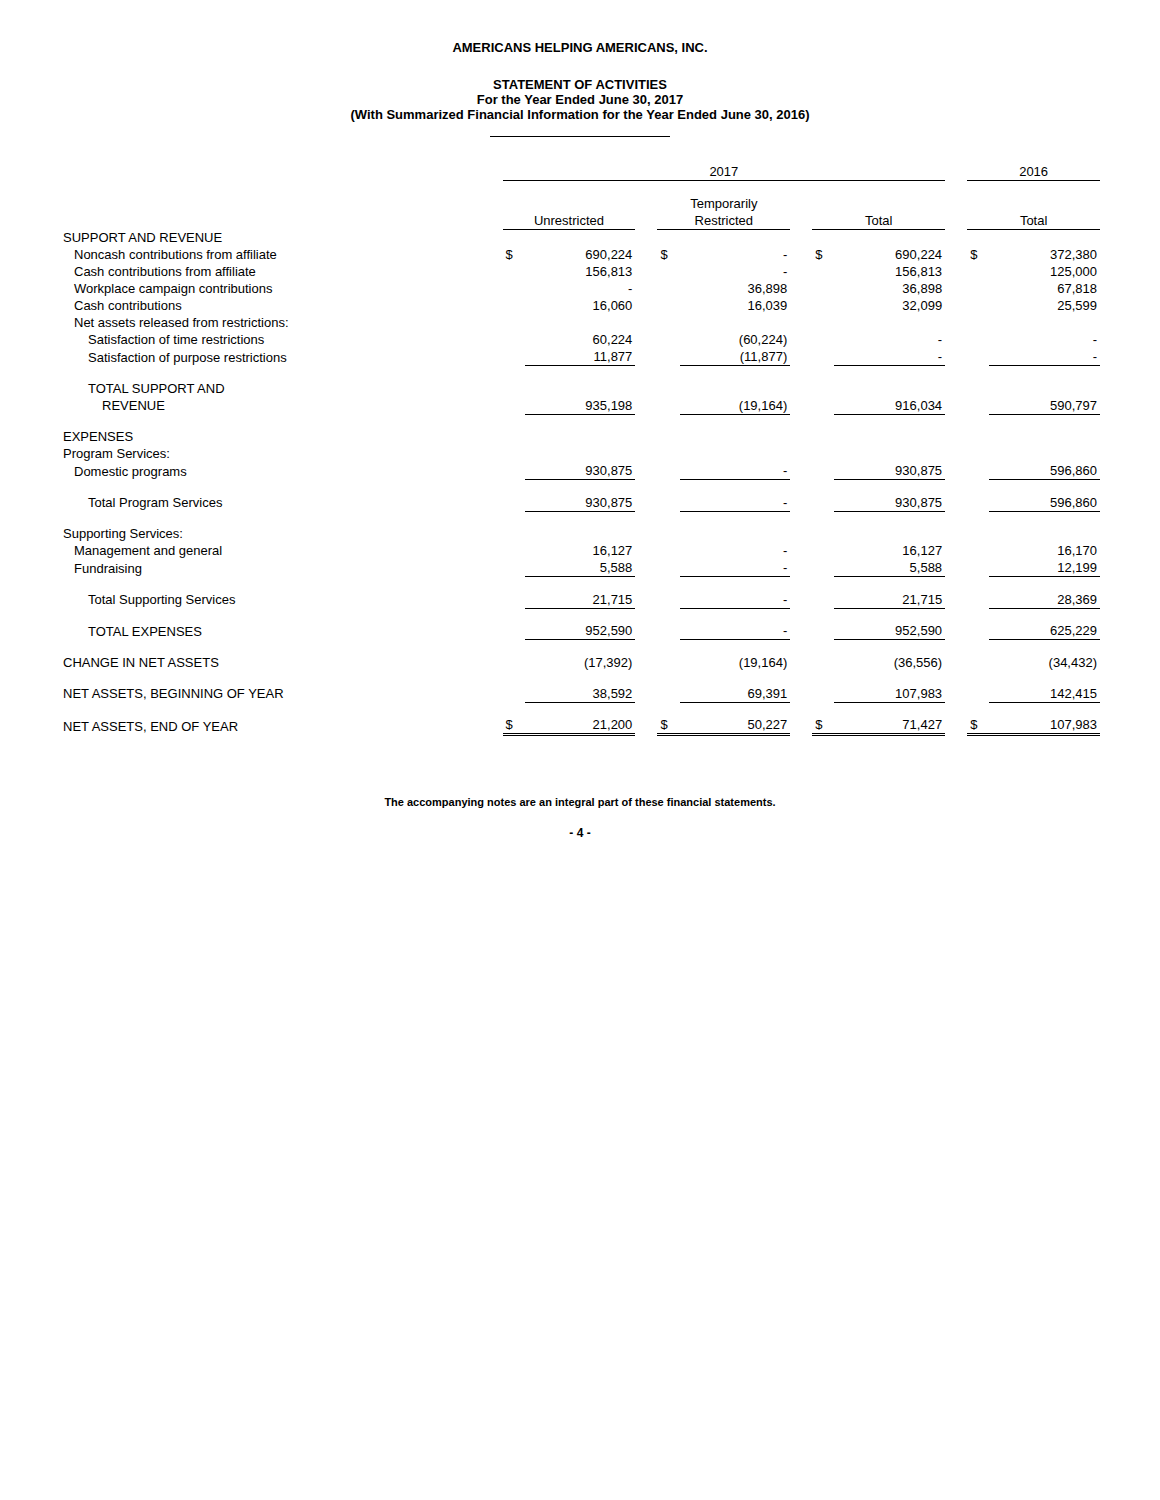AMERICANS HELPING AMERICANS, INC.
STATEMENT OF ACTIVITIES
For the Year Ended June 30, 2017
(With Summarized Financial Information for the Year Ended June 30, 2016)
| | 2017 | | 2016 |
| | | | Temporarily | | | | |
| | Unrestricted | | Restricted | | Total | | Total |
| SUPPORT AND REVENUE | |
| Noncash contributions from affiliate | $ | 690,224 | | $ | - | | $ | 690,224 | | $ | 372,380 |
| Cash contributions from affiliate | | 156,813 | | | - | | | 156,813 | | | 125,000 |
| Workplace campaign contributions | | - | | | 36,898 | | | 36,898 | | | 67,818 |
| Cash contributions | | 16,060 | | | 16,039 | | | 32,099 | | | 25,599 |
| Net assets released from restrictions: | |
| Satisfaction of time restrictions | | 60,224 | | | (60,224) | | | - | | | - |
| Satisfaction of purpose restrictions | | 11,877 | | | (11,877) | | | - | | | - |
| TOTAL SUPPORT AND | |
| REVENUE | | 935,198 | | | (19,164) | | | 916,034 | | | 590,797 |
| EXPENSES | |
| Program Services: | |
| Domestic programs | | 930,875 | | | - | | | 930,875 | | | 596,860 |
| Total Program Services | | 930,875 | | | - | | | 930,875 | | | 596,860 |
| Supporting Services: | |
| Management and general | | 16,127 | | | - | | | 16,127 | | | 16,170 |
| Fundraising | | 5,588 | | | - | | | 5,588 | | | 12,199 |
| Total Supporting Services | | 21,715 | | | - | | | 21,715 | | | 28,369 |
| TOTAL EXPENSES | | 952,590 | | | - | | | 952,590 | | | 625,229 |
| CHANGE IN NET ASSETS | | (17,392) | | | (19,164) | | | (36,556) | | | (34,432) |
| NET ASSETS, BEGINNING OF YEAR | | 38,592 | | | 69,391 | | | 107,983 | | | 142,415 |
| NET ASSETS, END OF YEAR | $ | 21,200 | | $ | 50,227 | | $ | 71,427 | | $ | 107,983 |
The accompanying notes are an integral part of these financial statements.
- 4 -